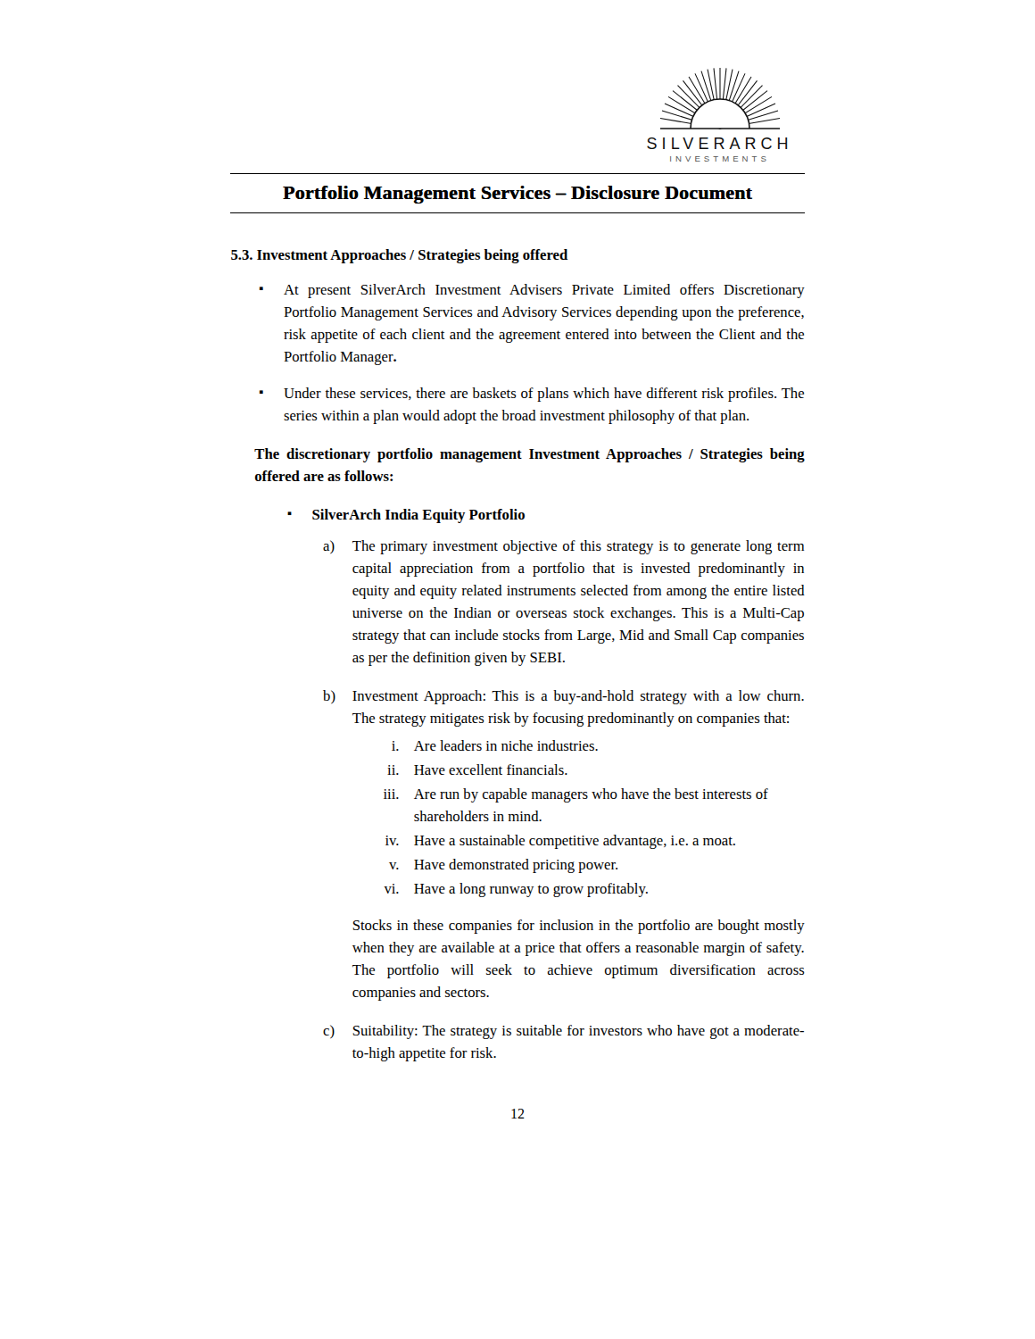SILVERARCH
INVESTMENTS
Portfolio Management Services – Disclosure Document
5.3. Investment Approaches / Strategies being offered
At present SilverArch Investment Advisers Private Limited offers Discretionary Portfolio Management Services and Advisory Services depending upon the preference, risk appetite of each client and the agreement entered into between the Client and the Portfolio Manager.
Under these services, there are baskets of plans which have different risk profiles. The series within a plan would adopt the broad investment philosophy of that plan.
The discretionary portfolio management Investment Approaches / Strategies being offered are as follows:
SilverArch India Equity Portfolio
a) The primary investment objective of this strategy is to generate long term capital appreciation from a portfolio that is invested predominantly in equity and equity related instruments selected from among the entire listed universe on the Indian or overseas stock exchanges. This is a Multi-Cap strategy that can include stocks from Large, Mid and Small Cap companies as per the definition given by SEBI.
b) Investment Approach: This is a buy-and-hold strategy with a low churn. The strategy mitigates risk by focusing predominantly on companies that:
i. Are leaders in niche industries.
ii. Have excellent financials.
iii. Are run by capable managers who have the best interests of shareholders in mind.
iv. Have a sustainable competitive advantage, i.e. a moat.
v. Have demonstrated pricing power.
vi. Have a long runway to grow profitably.
Stocks in these companies for inclusion in the portfolio are bought mostly when they are available at a price that offers a reasonable margin of safety. The portfolio will seek to achieve optimum diversification across companies and sectors.
c) Suitability: The strategy is suitable for investors who have got a moderate-to-high appetite for risk.
12